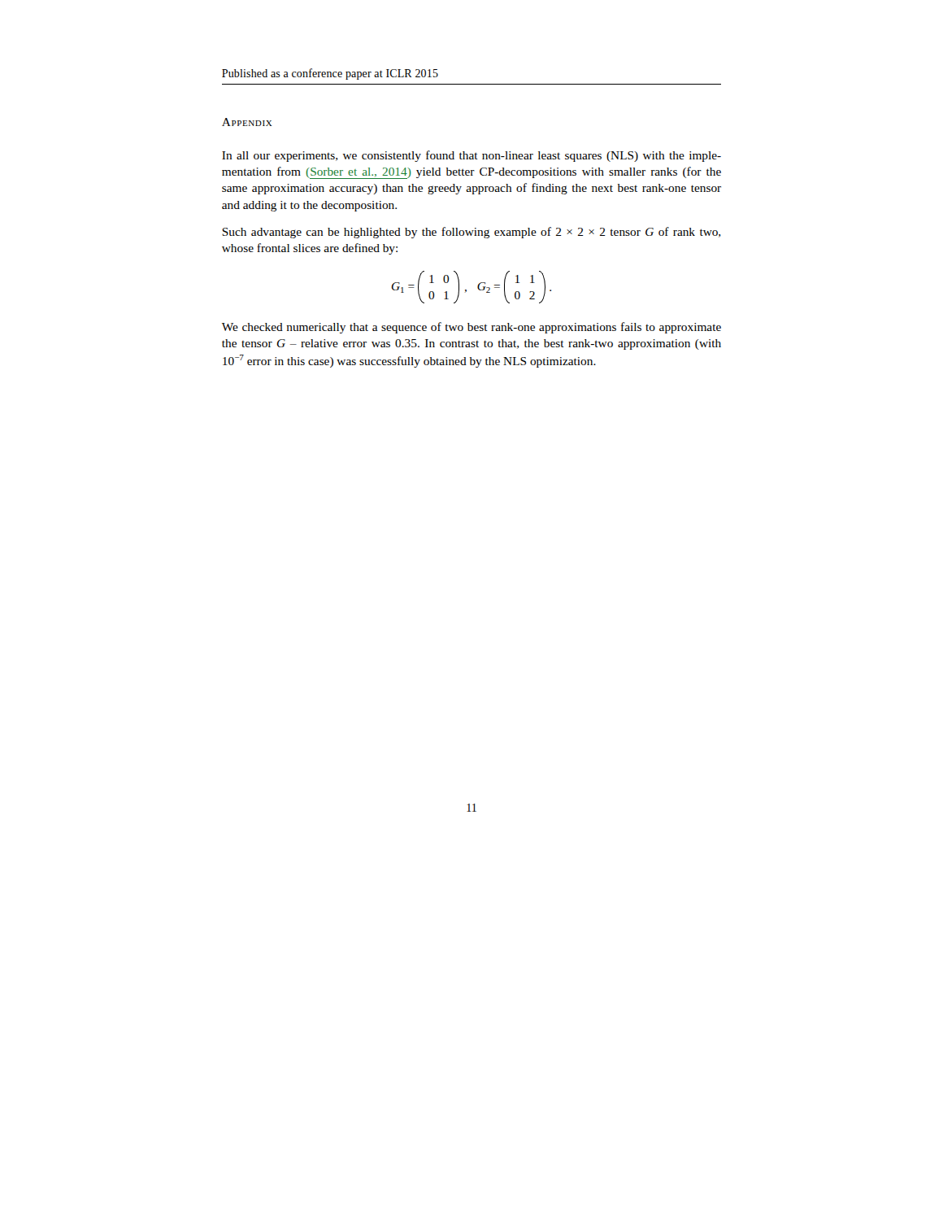Published as a conference paper at ICLR 2015
Appendix
In all our experiments, we consistently found that non-linear least squares (NLS) with the implementation from (Sorber et al., 2014) yield better CP-decompositions with smaller ranks (for the same approximation accuracy) than the greedy approach of finding the next best rank-one tensor and adding it to the decomposition.
Such advantage can be highlighted by the following example of 2 × 2 × 2 tensor G of rank two, whose frontal slices are defined by:
G 1 =
| 1 | 0 |
| 0 | 1 |
, G 2 =
| 1 | 1 |
| 0 | 2 |
.
We checked numerically that a sequence of two best rank-one approximations fails to approximate the tensor G – relative error was 0.35. In contrast to that, the best rank-two approximation (with 10−7 error in this case) was successfully obtained by the NLS optimization.
11